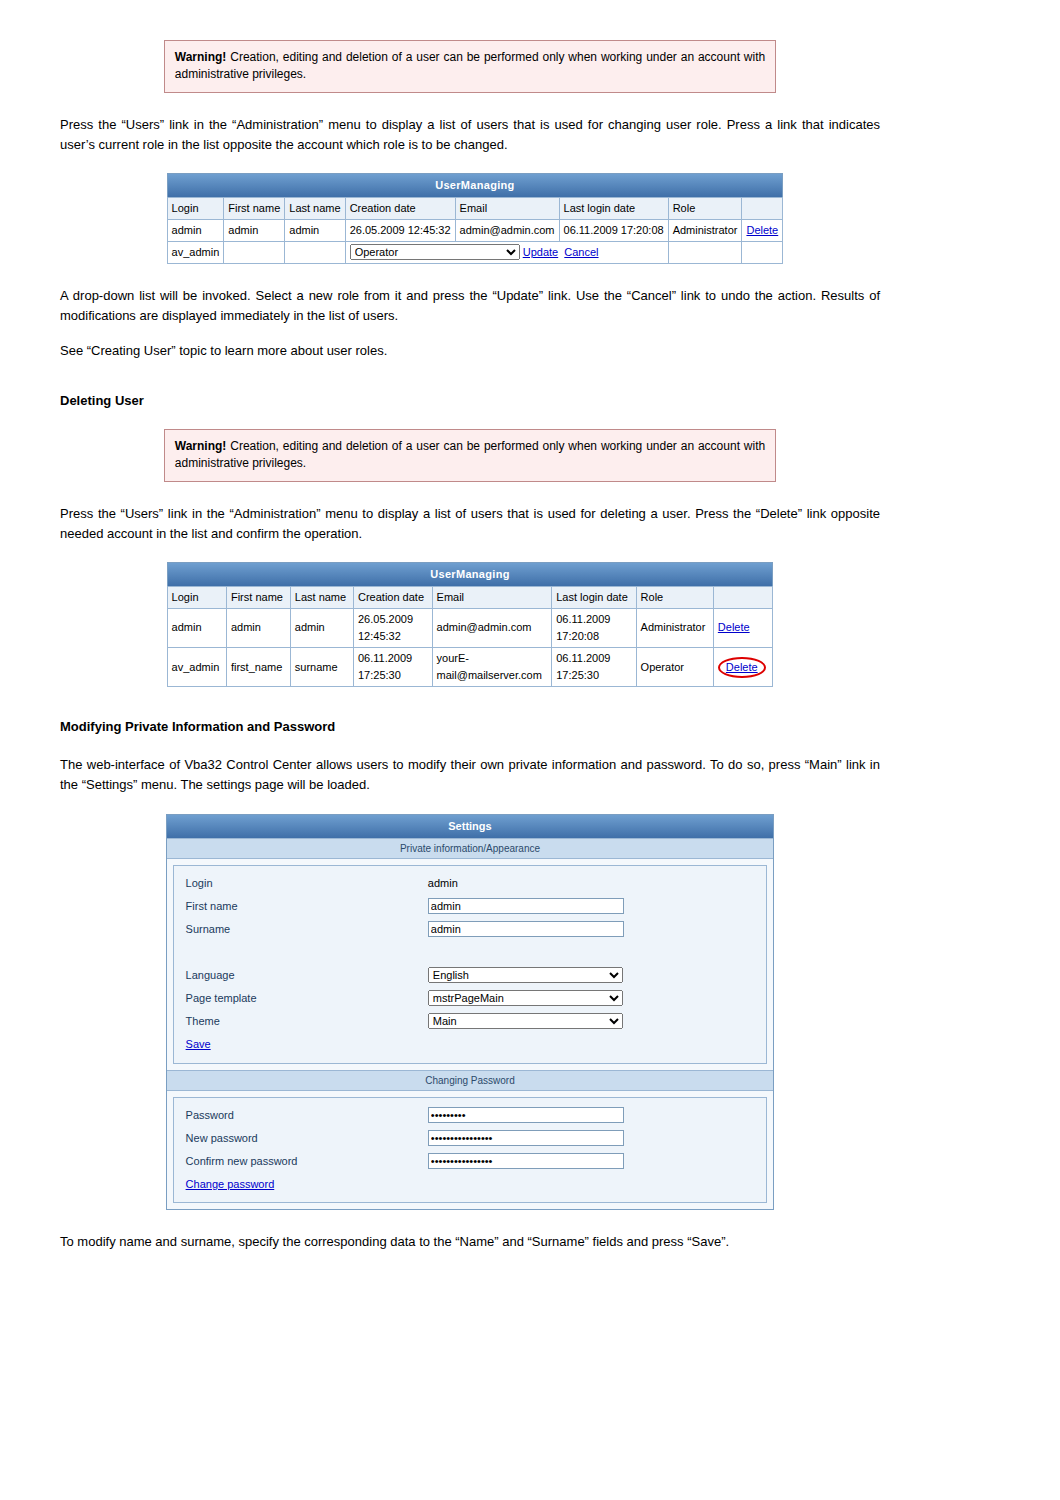Warning! Creation, editing and deletion of a user can be performed only when working under an account with administrative privileges.
Press the “Users” link in the “Administration” menu to display a list of users that is used for changing user role. Press a link that indicates user’s current role in the list opposite the account which role is to be changed.
UserManaging
| Login | First name | Last name | Creation date | Email | Last login date | Role | |
| --- | --- | --- | --- | --- | --- | --- | --- |
| admin | admin | admin | 26.05.2009 12:45:32 | admin@admin.com | 06.11.2009 17:20:08 | Administrator | Delete |
| av_admin | | | Operator Administrator Guest Update Cancel | | |
A drop-down list will be invoked. Select a new role from it and press the “Update” link. Use the “Cancel” link to undo the action. Results of modifications are displayed immediately in the list of users.
See “Creating User” topic to learn more about user roles.
Deleting User
Warning! Creation, editing and deletion of a user can be performed only when working under an account with administrative privileges.
Press the “Users” link in the “Administration” menu to display a list of users that is used for deleting a user. Press the “Delete” link opposite needed account in the list and confirm the operation.
UserManaging
| Login | First name | Last name | Creation date | Email | Last login date | Role | |
| --- | --- | --- | --- | --- | --- | --- | --- |
| admin | admin | admin | 26.05.2009 12:45:32 | admin@admin.com | 06.11.2009 17:20:08 | Administrator | Delete |
| av_admin | first_name | surname | 06.11.2009 17:25:30 | yourE- mail@mailserver.com | 06.11.2009 17:25:30 | Operator | Delete |
Modifying Private Information and Password
The web-interface of Vba32 Control Center allows users to modify their own private information and password. To do so, press “Main” link in the “Settings” menu. The settings page will be loaded.
Settings
Private information/Appearance
| Login | admin |
| First name | |
| Surname | |
| Language | English Russian |
| Page template | mstrPageMain |
| Theme | Main |
| Save |
Changing Password
| Password | |
| New password | |
| Confirm new password | |
| Change password |
To modify name and surname, specify the corresponding data to the “Name” and “Surname” fields and press “Save”.